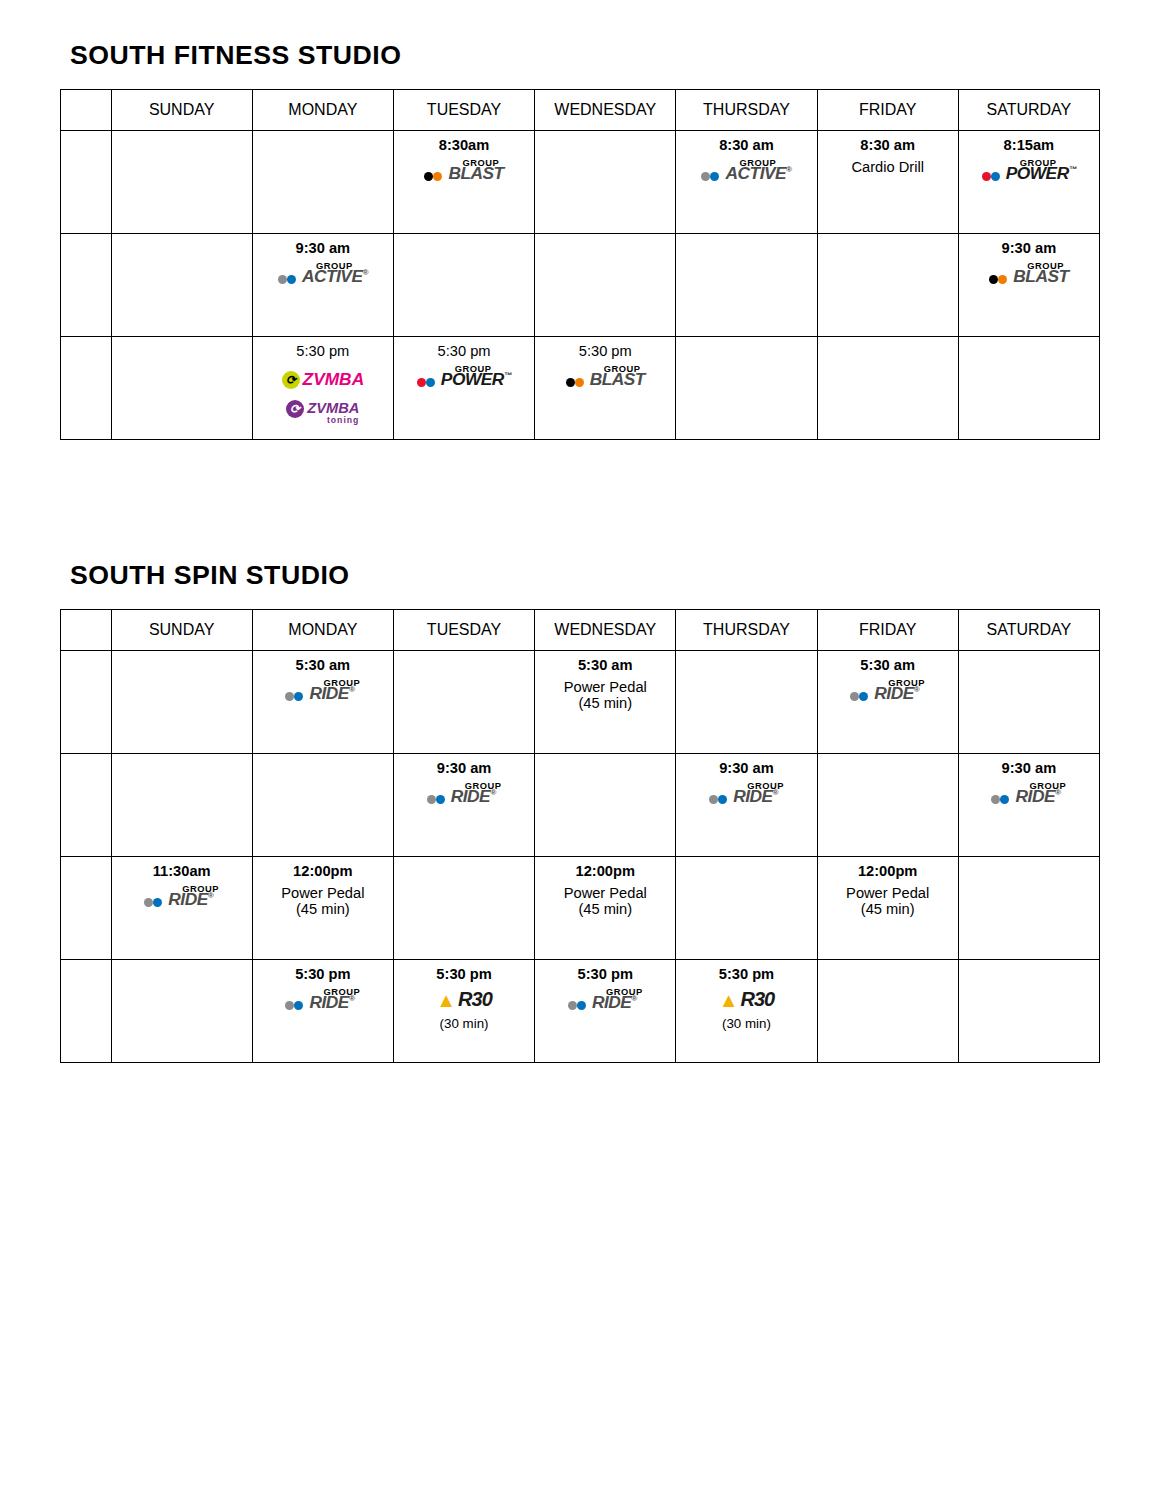SOUTH FITNESS STUDIO
| | SUNDAY | MONDAY | TUESDAY | WEDNESDAY | THURSDAY | FRIDAY | SATURDAY |
| --- | --- | --- | --- | --- | --- | --- | --- |
| | | | 8:30am GROUP BLAST | | 8:30 am GROUP ACTIVE ® | 8:30 am Cardio Drill | 8:15am GROUP POWER ™ |
| | | 9:30 am GROUP ACTIVE ® | | | | | 9:30 am GROUP BLAST |
| | | 5:30 pm ⟳ ZVMBA ⟳ ZVMBA toning | 5:30 pm GROUP POWER ™ | 5:30 pm GROUP BLAST | | | |
SOUTH SPIN STUDIO
| | SUNDAY | MONDAY | TUESDAY | WEDNESDAY | THURSDAY | FRIDAY | SATURDAY |
| --- | --- | --- | --- | --- | --- | --- | --- |
| | | 5:30 am GROUP RIDE ® | | 5:30 am Power Pedal (45 min) | | 5:30 am GROUP RIDE ® | |
| | | | 9:30 am GROUP RIDE ® | | 9:30 am GROUP RIDE ® | | 9:30 am GROUP RIDE ® |
| | 11:30am GROUP RIDE ® | 12:00pm Power Pedal (45 min) | | 12:00pm Power Pedal (45 min) | | 12:00pm Power Pedal (45 min) | |
| | | 5:30 pm GROUP RIDE ® | 5:30 pm ▲ R30 (30 min) | 5:30 pm GROUP RIDE ® | 5:30 pm ▲ R30 (30 min) | | |